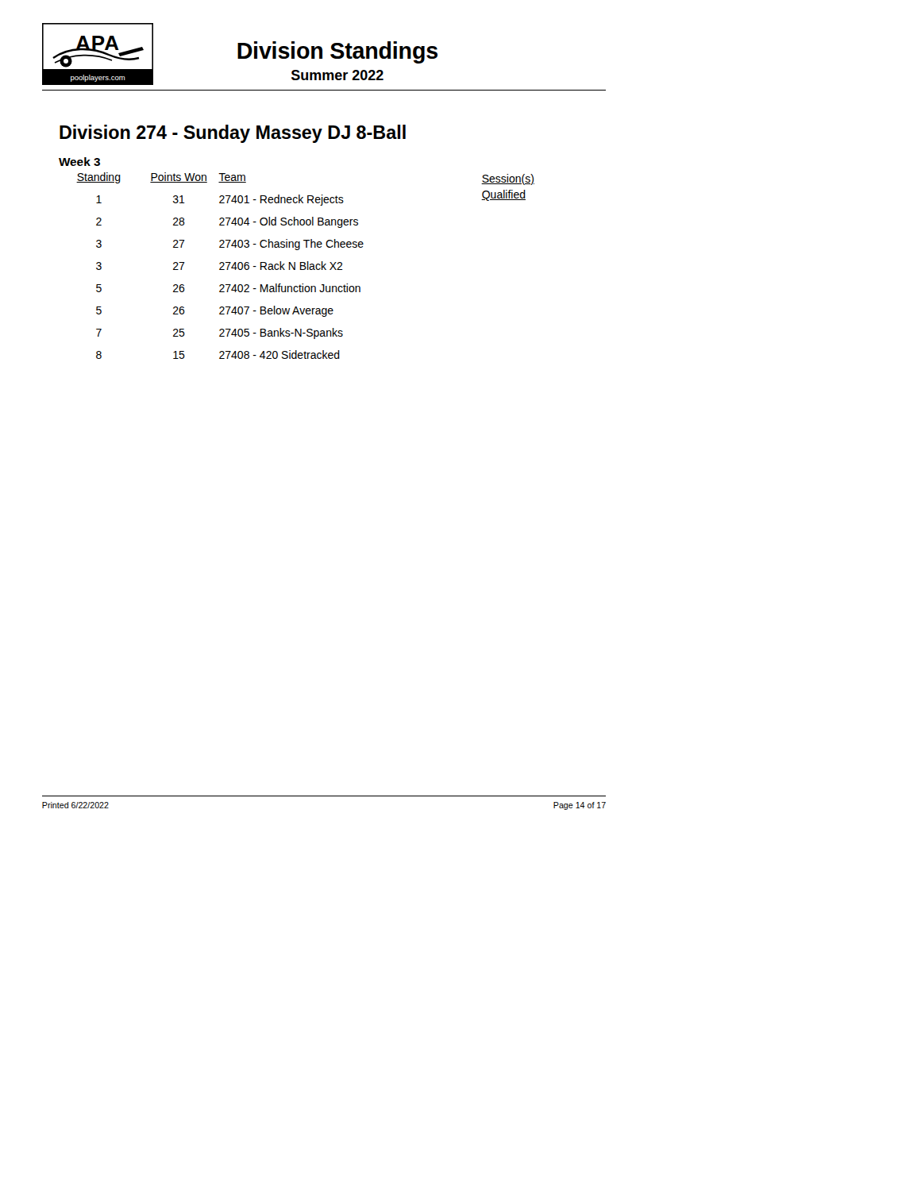APA poolplayers.com
Division Standings
Summer 2022
Division 274 - Sunday Massey DJ 8-Ball
Week 3
Session(s) Qualified
| Standing | Points Won | Team |
| --- | --- | --- |
| 1 | 31 | 27401 - Redneck Rejects |
| 2 | 28 | 27404 - Old School Bangers |
| 3 | 27 | 27403 - Chasing The Cheese |
| 3 | 27 | 27406 - Rack N Black X2 |
| 5 | 26 | 27402 - Malfunction Junction |
| 5 | 26 | 27407 - Below Average |
| 7 | 25 | 27405 - Banks-N-Spanks |
| 8 | 15 | 27408 - 420 Sidetracked |
Printed 6/22/2022
Page 14 of 17